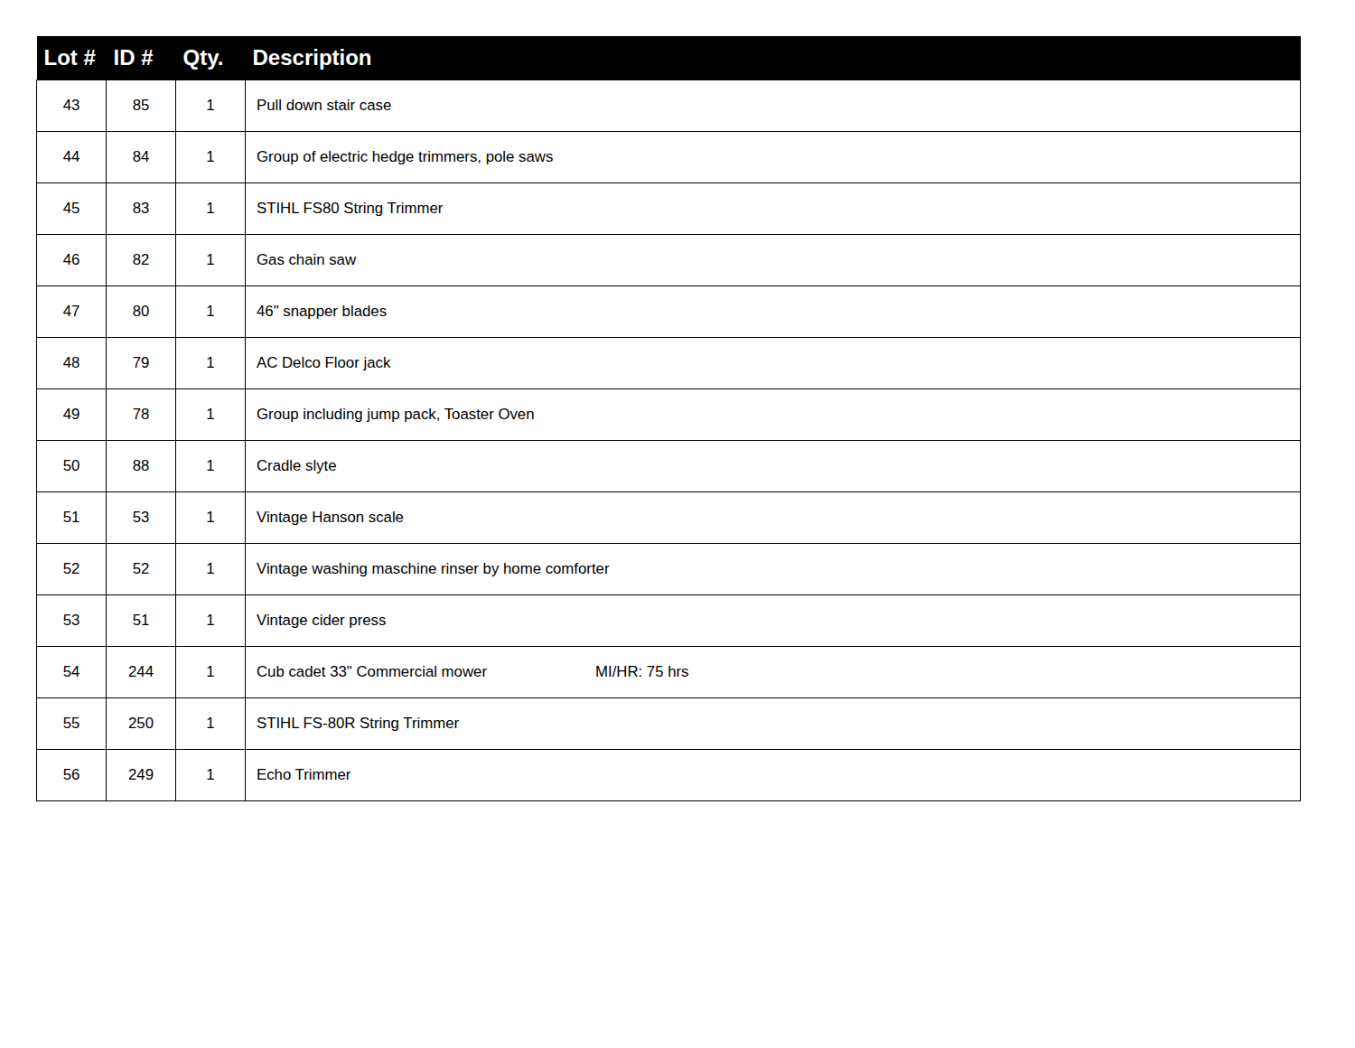| Lot # | ID # | Qty. | Description |
| --- | --- | --- | --- |
| 43 | 85 | 1 | Pull down stair case |
| 44 | 84 | 1 | Group of electric hedge trimmers, pole saws |
| 45 | 83 | 1 | STIHL FS80 String Trimmer |
| 46 | 82 | 1 | Gas chain saw |
| 47 | 80 | 1 | 46" snapper blades |
| 48 | 79 | 1 | AC Delco Floor jack |
| 49 | 78 | 1 | Group including jump pack, Toaster Oven |
| 50 | 88 | 1 | Cradle slyte |
| 51 | 53 | 1 | Vintage Hanson scale |
| 52 | 52 | 1 | Vintage washing maschine rinser by home comforter |
| 53 | 51 | 1 | Vintage cider press |
| 54 | 244 | 1 | Cub cadet 33" Commercial mower MI/HR: 75 hrs |
| 55 | 250 | 1 | STIHL FS-80R String Trimmer |
| 56 | 249 | 1 | Echo Trimmer |